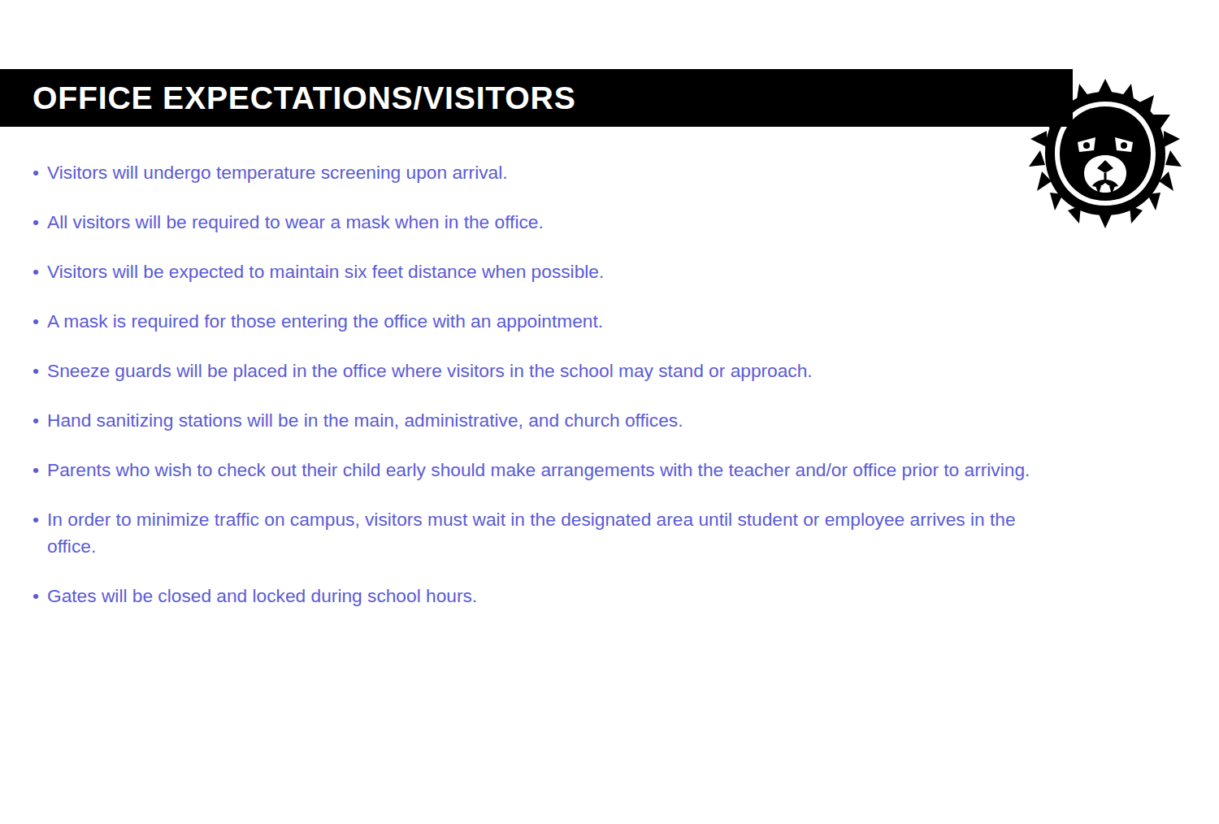Office Expectations/Visitors
Visitors will undergo temperature screening upon arrival.
All visitors will be required to wear a mask when in the office.
Visitors will be expected to maintain six feet distance when possible.
A mask is required for those entering the office with an appointment.
Sneeze guards will be placed in the office where visitors in the school may stand or approach.
Hand sanitizing stations will be in the main, administrative, and church offices.
Parents who wish to check out their child early should make arrangements with the teacher and/or office prior to arriving.
In order to minimize traffic on campus, visitors must wait in the designated area until student or employee arrives in the office.
Gates will be closed and locked during school hours.